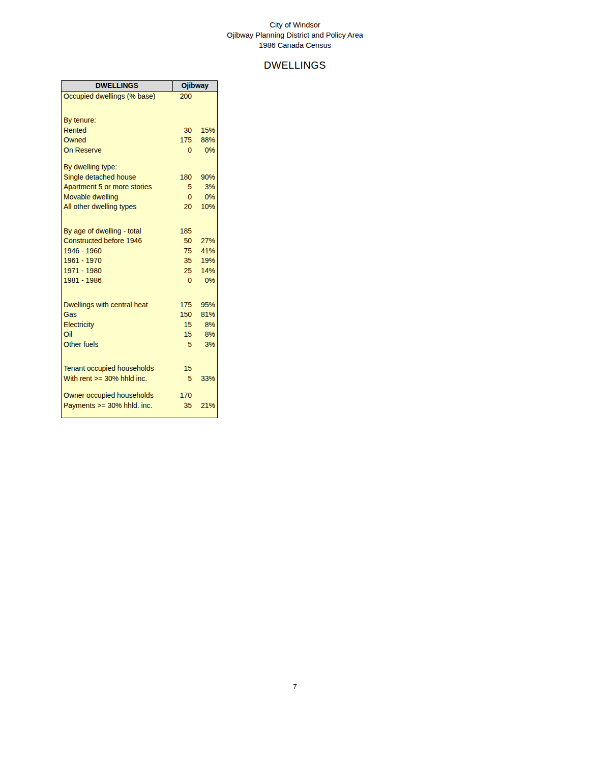City of Windsor
Ojibway Planning District and Policy Area
1986 Canada Census
DWELLINGS
| DWELLINGS | Ojibway |
| --- | --- |
| Occupied dwellings (% base) | 200 | |
| By tenure: | | |
| Rented | 30 | 15% |
| Owned | 175 | 88% |
| On Reserve | 0 | 0% |
| By dwelling type: | | |
| Single detached house | 180 | 90% |
| Apartment 5 or more stories | 5 | 3% |
| Movable dwelling | 0 | 0% |
| All other dwelling types | 20 | 10% |
| By age of dwelling - total | 185 | |
| Constructed before 1946 | 50 | 27% |
| 1946 - 1960 | 75 | 41% |
| 1961 - 1970 | 35 | 19% |
| 1971 - 1980 | 25 | 14% |
| 1981 - 1986 | 0 | 0% |
| Dwellings with central heat | 175 | 95% |
| Gas | 150 | 81% |
| Electricity | 15 | 8% |
| Oil | 15 | 8% |
| Other fuels | 5 | 3% |
| Tenant occupied households | 15 | |
| With rent >= 30% hhld inc. | 5 | 33% |
| Owner occupied households | 170 | |
| Payments >= 30% hhld. inc. | 35 | 21% |
7